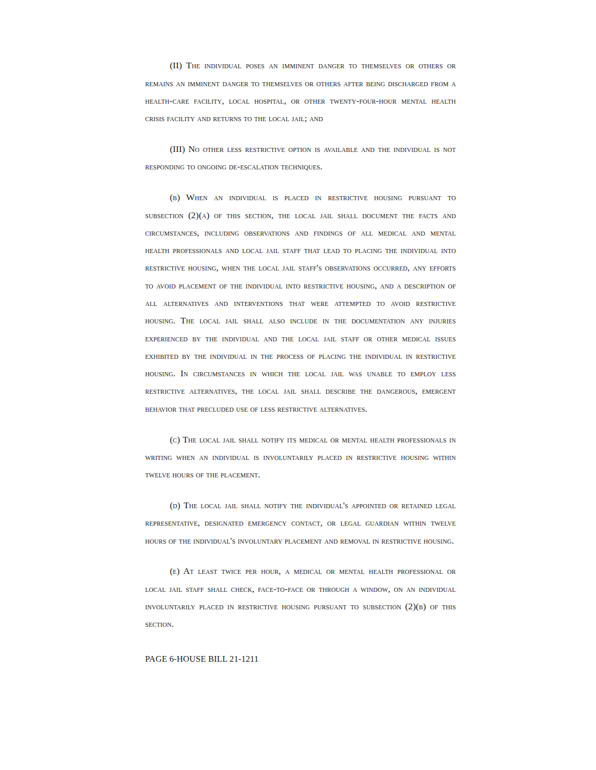(II) The individual poses an imminent danger to themselves or others or remains an imminent danger to themselves or others after being discharged from a health-care facility, local hospital, or other twenty-four-hour mental health crisis facility and returns to the local jail; and
(III) No other less restrictive option is available and the individual is not responding to ongoing de-escalation techniques.
(b) When an individual is placed in restrictive housing pursuant to subsection (2)(a) of this section, the local jail shall document the facts and circumstances, including observations and findings of all medical and mental health professionals and local jail staff that lead to placing the individual into restrictive housing, when the local jail staff's observations occurred, any efforts to avoid placement of the individual into restrictive housing, and a description of all alternatives and interventions that were attempted to avoid restrictive housing. The local jail shall also include in the documentation any injuries experienced by the individual and the local jail staff or other medical issues exhibited by the individual in the process of placing the individual in restrictive housing. In circumstances in which the local jail was unable to employ less restrictive alternatives, the local jail shall describe the dangerous, emergent behavior that precluded use of less restrictive alternatives.
(c) The local jail shall notify its medical or mental health professionals in writing when an individual is involuntarily placed in restrictive housing within twelve hours of the placement.
(d) The local jail shall notify the individual's appointed or retained legal representative, designated emergency contact, or legal guardian within twelve hours of the individual's involuntary placement and removal in restrictive housing.
(e) At least twice per hour, a medical or mental health professional or local jail staff shall check, face-to-face or through a window, on an individual involuntarily placed in restrictive housing pursuant to subsection (2)(b) of this section.
PAGE 6-HOUSE BILL 21-1211